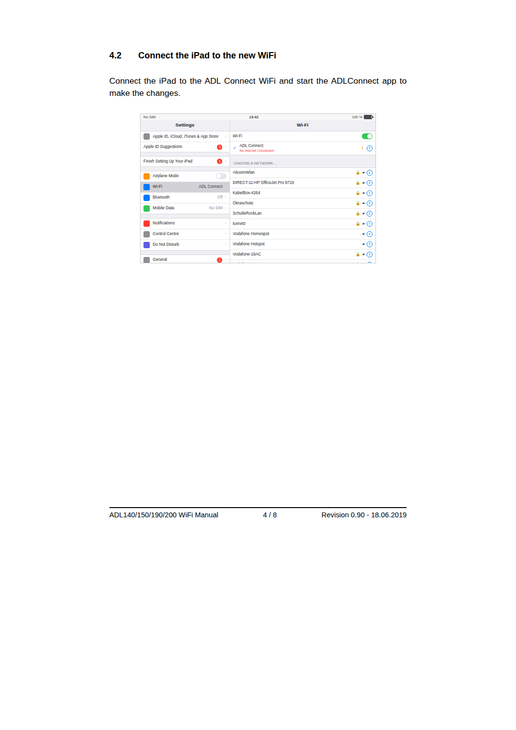4.2 Connect the iPad to the new WiFi
Connect the iPad to the ADL Connect WiFi and start the ADLConnect app to make the changes.
No SIM
13:42
100 %
Settings
Apple ID, iCloud, iTunes & App Store ›
Apple ID Suggestions 3 ›
Finish Setting Up Your iPad 1 ›
Airplane Mode
Wi-Fi ADL Connect ›
Bluetooth Off ›
Mobile Data No SIM ›
Notifications ›
Control Centre ›
Do Not Disturb ›
General 1 ›
Display & Brightness ›
Wallpaper ›
Wi-Fi
Wi-Fi
✓ ADL ConnectNo Internet Connection ! i
Choose a network…
AliceimWlan ◕i
DIRECT-11-HP OfficeJet Pro 8710 ◕i
KabelBox-4264 ◕i
Okraschote ◕i
SchulleRockLan ◕i
tuxnetz ◕i
Vodafone Homespot ◕i
Vodafone Hotspot ◕i
Vodafone-16AC ◕i
Vodafone-E024 ◕i
WLAN-345645 ◕i
WLAN-345645 5 ◕i
WLAN-HRRTEKLJ ◕i
ADL140/150/190/200 WiFi Manual
4 / 8
Revision 0.90 - 18.06.2019